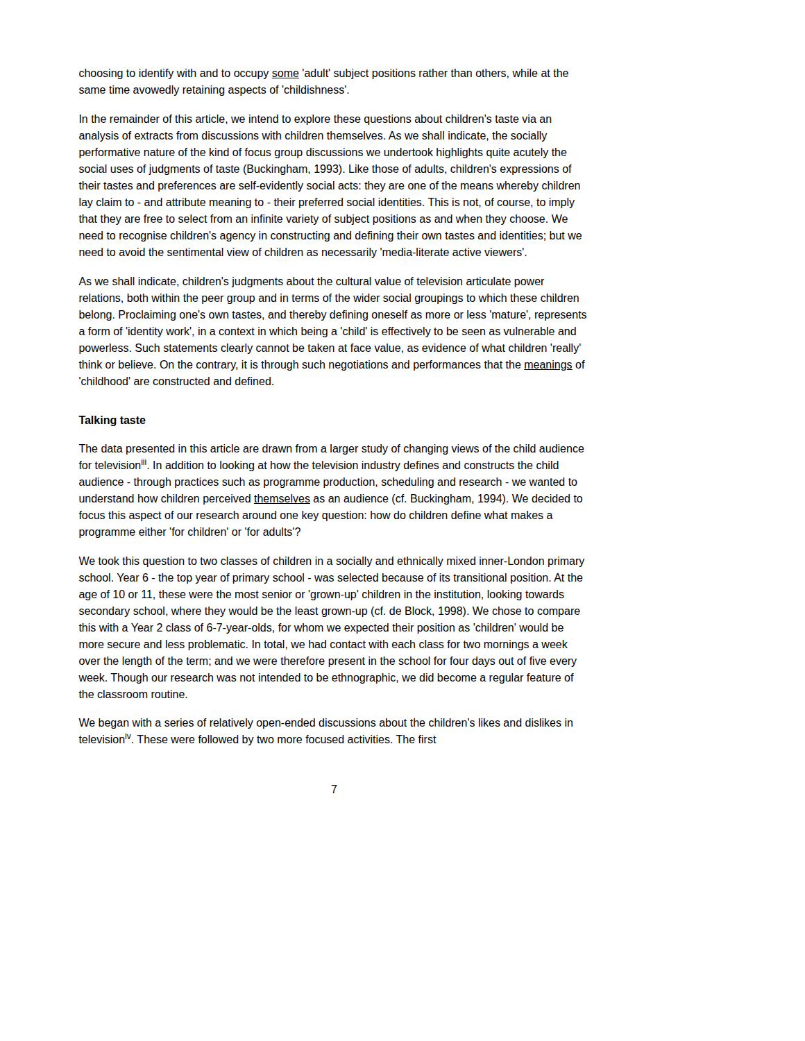choosing to identify with and to occupy some 'adult' subject positions rather than others, while at the same time avowedly retaining aspects of 'childishness'.
In the remainder of this article, we intend to explore these questions about children's taste via an analysis of extracts from discussions with children themselves. As we shall indicate, the socially performative nature of the kind of focus group discussions we undertook highlights quite acutely the social uses of judgments of taste (Buckingham, 1993). Like those of adults, children's expressions of their tastes and preferences are self-evidently social acts: they are one of the means whereby children lay claim to - and attribute meaning to - their preferred social identities. This is not, of course, to imply that they are free to select from an infinite variety of subject positions as and when they choose. We need to recognise children's agency in constructing and defining their own tastes and identities; but we need to avoid the sentimental view of children as necessarily 'media-literate active viewers'.
As we shall indicate, children's judgments about the cultural value of television articulate power relations, both within the peer group and in terms of the wider social groupings to which these children belong. Proclaiming one's own tastes, and thereby defining oneself as more or less 'mature', represents a form of 'identity work', in a context in which being a 'child' is effectively to be seen as vulnerable and powerless. Such statements clearly cannot be taken at face value, as evidence of what children 'really' think or believe. On the contrary, it is through such negotiations and performances that the meanings of 'childhood' are constructed and defined.
Talking taste
The data presented in this article are drawn from a larger study of changing views of the child audience for televisioniii. In addition to looking at how the television industry defines and constructs the child audience - through practices such as programme production, scheduling and research - we wanted to understand how children perceived themselves as an audience (cf. Buckingham, 1994). We decided to focus this aspect of our research around one key question: how do children define what makes a programme either 'for children' or 'for adults'?
We took this question to two classes of children in a socially and ethnically mixed inner-London primary school. Year 6 - the top year of primary school - was selected because of its transitional position. At the age of 10 or 11, these were the most senior or 'grown-up' children in the institution, looking towards secondary school, where they would be the least grown-up (cf. de Block, 1998). We chose to compare this with a Year 2 class of 6-7-year-olds, for whom we expected their position as 'children' would be more secure and less problematic. In total, we had contact with each class for two mornings a week over the length of the term; and we were therefore present in the school for four days out of five every week. Though our research was not intended to be ethnographic, we did become a regular feature of the classroom routine.
We began with a series of relatively open-ended discussions about the children's likes and dislikes in televisioniv. These were followed by two more focused activities. The first
7